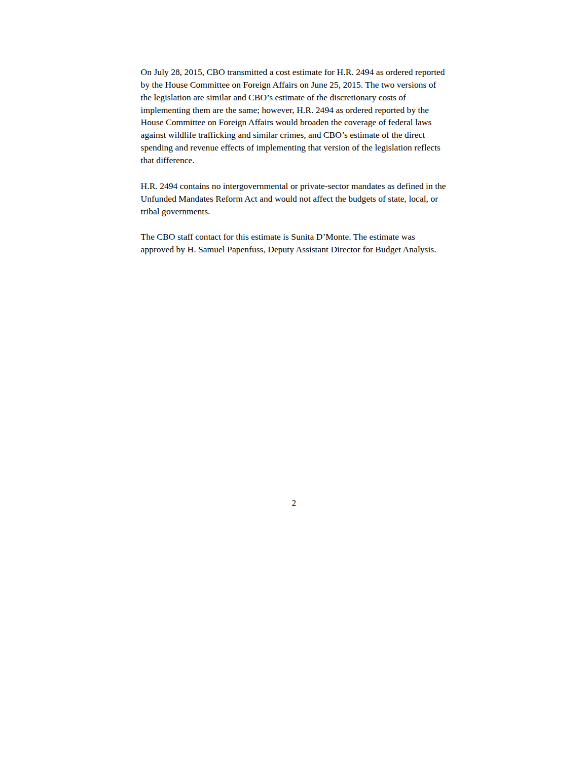On July 28, 2015, CBO transmitted a cost estimate for H.R. 2494 as ordered reported by the House Committee on Foreign Affairs on June 25, 2015. The two versions of the legislation are similar and CBO’s estimate of the discretionary costs of implementing them are the same; however, H.R. 2494 as ordered reported by the House Committee on Foreign Affairs would broaden the coverage of federal laws against wildlife trafficking and similar crimes, and CBO’s estimate of the direct spending and revenue effects of implementing that version of the legislation reflects that difference.
H.R. 2494 contains no intergovernmental or private-sector mandates as defined in the Unfunded Mandates Reform Act and would not affect the budgets of state, local, or tribal governments.
The CBO staff contact for this estimate is Sunita D’Monte. The estimate was approved by H. Samuel Papenfuss, Deputy Assistant Director for Budget Analysis.
2